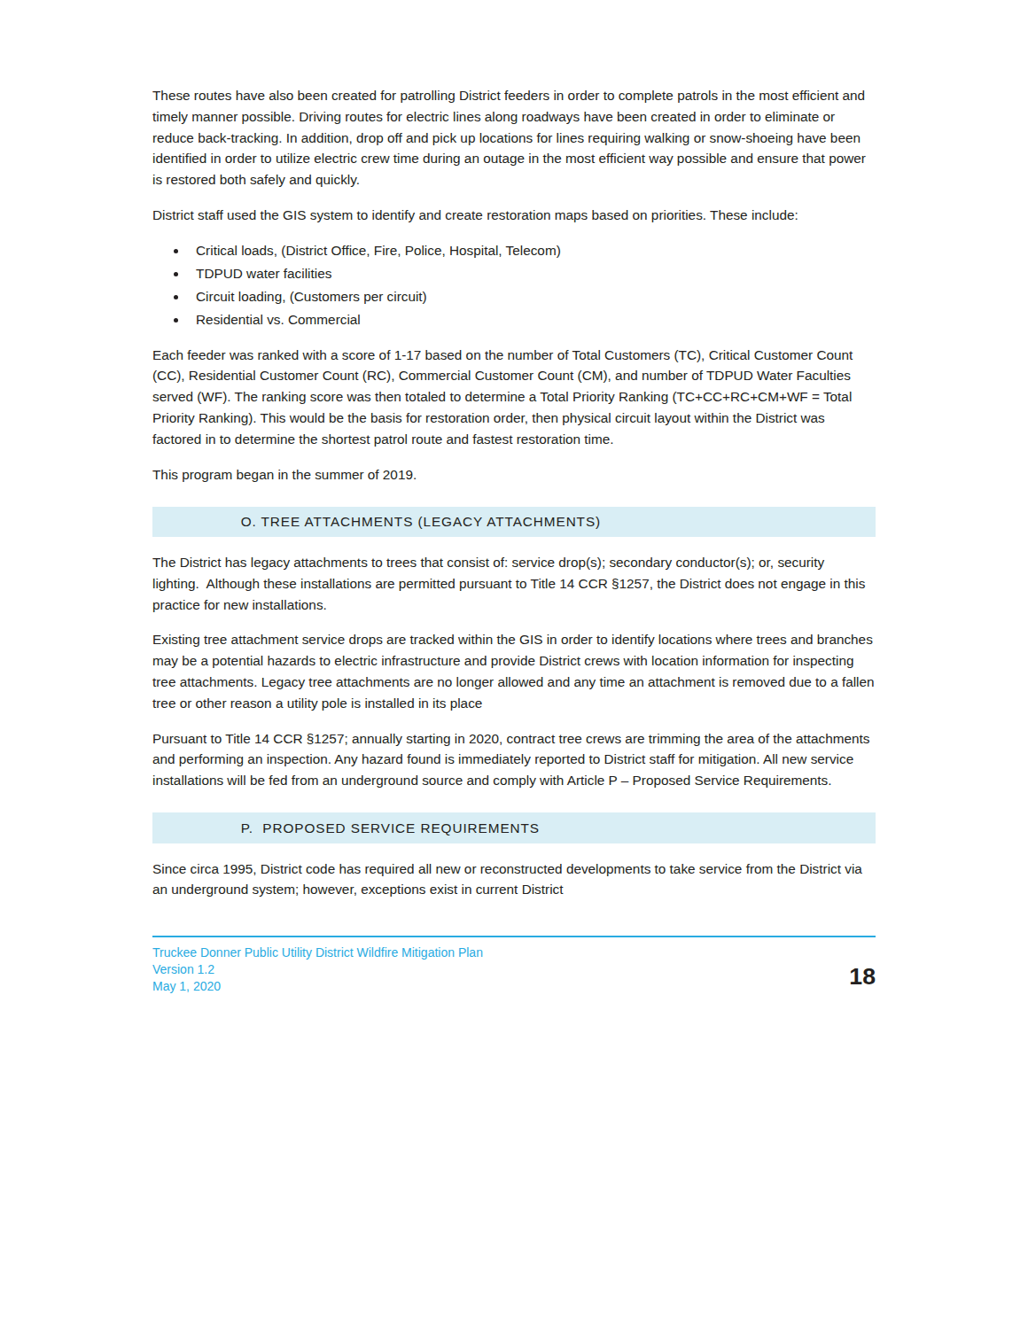These routes have also been created for patrolling District feeders in order to complete patrols in the most efficient and timely manner possible. Driving routes for electric lines along roadways have been created in order to eliminate or reduce back-tracking. In addition, drop off and pick up locations for lines requiring walking or snow-shoeing have been identified in order to utilize electric crew time during an outage in the most efficient way possible and ensure that power is restored both safely and quickly.
District staff used the GIS system to identify and create restoration maps based on priorities. These include:
Critical loads, (District Office, Fire, Police, Hospital, Telecom)
TDPUD water facilities
Circuit loading, (Customers per circuit)
Residential vs. Commercial
Each feeder was ranked with a score of 1-17 based on the number of Total Customers (TC), Critical Customer Count (CC), Residential Customer Count (RC), Commercial Customer Count (CM), and number of TDPUD Water Faculties served (WF). The ranking score was then totaled to determine a Total Priority Ranking (TC+CC+RC+CM+WF = Total Priority Ranking). This would be the basis for restoration order, then physical circuit layout within the District was factored in to determine the shortest patrol route and fastest restoration time.
This program began in the summer of 2019.
O. Tree Attachments (Legacy Attachments)
The District has legacy attachments to trees that consist of: service drop(s); secondary conductor(s); or, security lighting. Although these installations are permitted pursuant to Title 14 CCR §1257, the District does not engage in this practice for new installations.
Existing tree attachment service drops are tracked within the GIS in order to identify locations where trees and branches may be a potential hazards to electric infrastructure and provide District crews with location information for inspecting tree attachments. Legacy tree attachments are no longer allowed and any time an attachment is removed due to a fallen tree or other reason a utility pole is installed in its place
Pursuant to Title 14 CCR §1257; annually starting in 2020, contract tree crews are trimming the area of the attachments and performing an inspection. Any hazard found is immediately reported to District staff for mitigation. All new service installations will be fed from an underground source and comply with Article P – Proposed Service Requirements.
P. Proposed Service Requirements
Since circa 1995, District code has required all new or reconstructed developments to take service from the District via an underground system; however, exceptions exist in current District
Truckee Donner Public Utility District Wildfire Mitigation Plan
Version 1.2
May 1, 2020
18